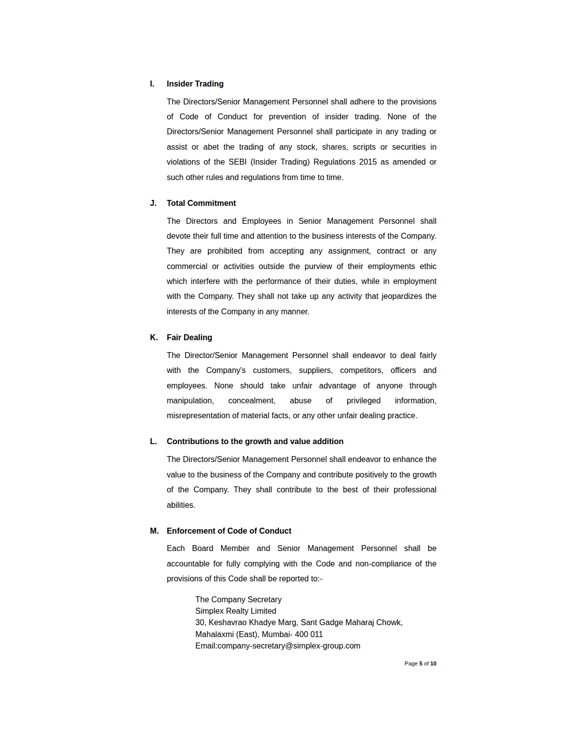I.
Insider Trading
The Directors/Senior Management Personnel shall adhere to the provisions of Code of Conduct for prevention of insider trading. None of the Directors/Senior Management Personnel shall participate in any trading or assist or abet the trading of any stock, shares, scripts or securities in violations of the SEBI (Insider Trading) Regulations 2015 as amended or such other rules and regulations from time to time.
J.
Total Commitment
The Directors and Employees in Senior Management Personnel shall devote their full time and attention to the business interests of the Company. They are prohibited from accepting any assignment, contract or any commercial or activities outside the purview of their employments ethic which interfere with the performance of their duties, while in employment with the Company. They shall not take up any activity that jeopardizes the interests of the Company in any manner.
K.
Fair Dealing
The Director/Senior Management Personnel shall endeavor to deal fairly with the Company's customers, suppliers, competitors, officers and employees. None should take unfair advantage of anyone through manipulation, concealment, abuse of privileged information, misrepresentation of material facts, or any other unfair dealing practice.
L.
Contributions to the growth and value addition
The Directors/Senior Management Personnel shall endeavor to enhance the value to the business of the Company and contribute positively to the growth of the Company. They shall contribute to the best of their professional abilities.
M.
Enforcement of Code of Conduct
Each Board Member and Senior Management Personnel shall be accountable for fully complying with the Code and non-compliance of the provisions of this Code shall be reported to:-
The Company Secretary
Simplex Realty Limited
30, Keshavrao Khadye Marg, Sant Gadge Maharaj Chowk,
Mahalaxmi (East), Mumbai- 400 011
Email:company-secretary@simplex-group.com
Page 5 of 10